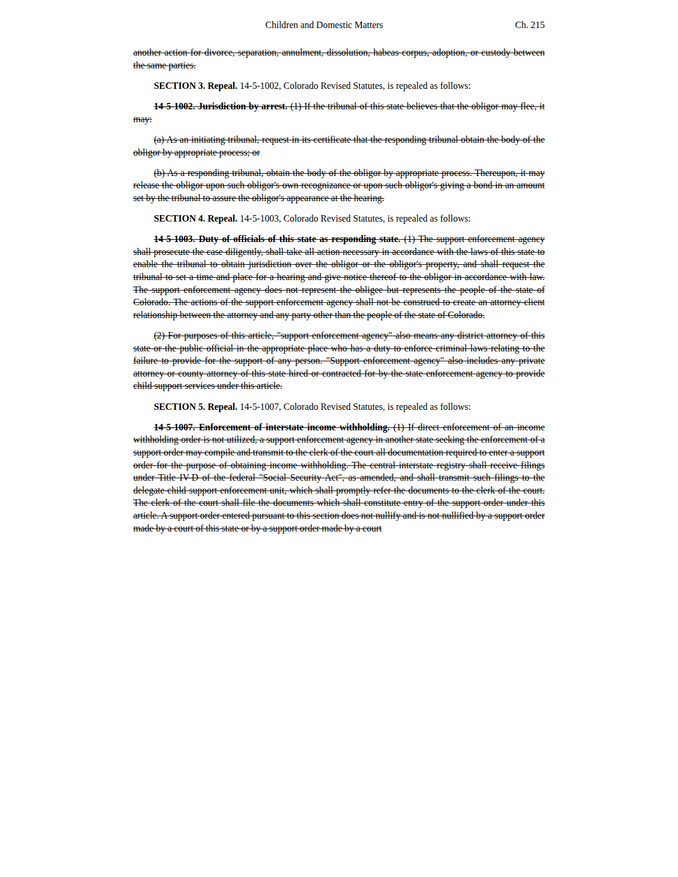Children and Domestic Matters
Ch. 215
another action for divorce, separation, annulment, dissolution, habeas corpus, adoption, or custody between the same parties.
SECTION 3. Repeal. 14-5-1002, Colorado Revised Statutes, is repealed as follows:
14-5-1002. Jurisdiction by arrest. (1) If the tribunal of this state believes that the obligor may flee, it may:
(a) As an initiating tribunal, request in its certificate that the responding tribunal obtain the body of the obligor by appropriate process; or
(b) As a responding tribunal, obtain the body of the obligor by appropriate process. Thereupon, it may release the obligor upon such obligor's own recognizance or upon such obligor's giving a bond in an amount set by the tribunal to assure the obligor's appearance at the hearing.
SECTION 4. Repeal. 14-5-1003, Colorado Revised Statutes, is repealed as follows:
14-5-1003. Duty of officials of this state as responding state. (1) The support enforcement agency shall prosecute the case diligently, shall take all action necessary in accordance with the laws of this state to enable the tribunal to obtain jurisdiction over the obligor or the obligor's property, and shall request the tribunal to set a time and place for a hearing and give notice thereof to the obligor in accordance with law. The support enforcement agency does not represent the obligee but represents the people of the state of Colorado. The actions of the support enforcement agency shall not be construed to create an attorney-client relationship between the attorney and any party other than the people of the state of Colorado.
(2) For purposes of this article, "support enforcement agency" also means any district attorney of this state or the public official in the appropriate place who has a duty to enforce criminal laws relating to the failure to provide for the support of any person. "Support enforcement agency" also includes any private attorney or county attorney of this state hired or contracted for by the state enforcement agency to provide child support services under this article.
SECTION 5. Repeal. 14-5-1007, Colorado Revised Statutes, is repealed as follows:
14-5-1007. Enforcement of interstate income withholding. (1) If direct enforcement of an income withholding order is not utilized, a support enforcement agency in another state seeking the enforcement of a support order may compile and transmit to the clerk of the court all documentation required to enter a support order for the purpose of obtaining income withholding. The central interstate registry shall receive filings under Title IV-D of the federal "Social Security Act", as amended, and shall transmit such filings to the delegate child support enforcement unit, which shall promptly refer the documents to the clerk of the court. The clerk of the court shall file the documents which shall constitute entry of the support order under this article. A support order entered pursuant to this section does not nullify and is not nullified by a support order made by a court of this state or by a support order made by a court